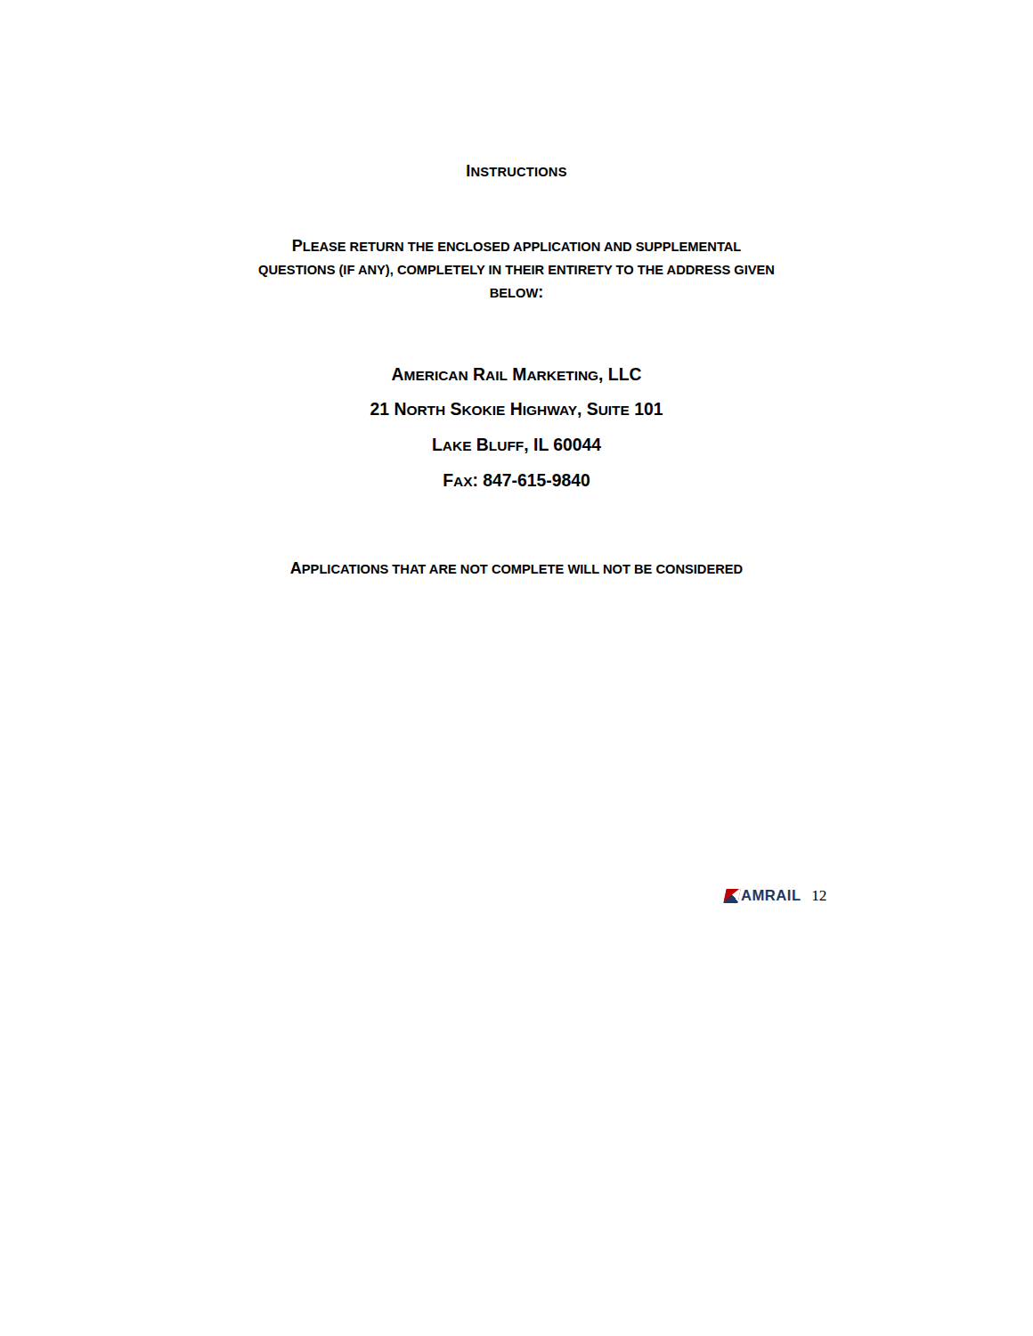INSTRUCTIONS
PLEASE RETURN THE ENCLOSED APPLICATION AND SUPPLEMENTAL QUESTIONS (IF ANY), COMPLETELY IN THEIR ENTIRETY TO THE ADDRESS GIVEN BELOW:
AMERICAN RAIL MARKETING, LLC
21 NORTH SKOKIE HIGHWAY, SUITE 101
LAKE BLUFF, IL 60044
FAX: 847-615-9840
APPLICATIONS THAT ARE NOT COMPLETE WILL NOT BE CONSIDERED
AMRAIL 12